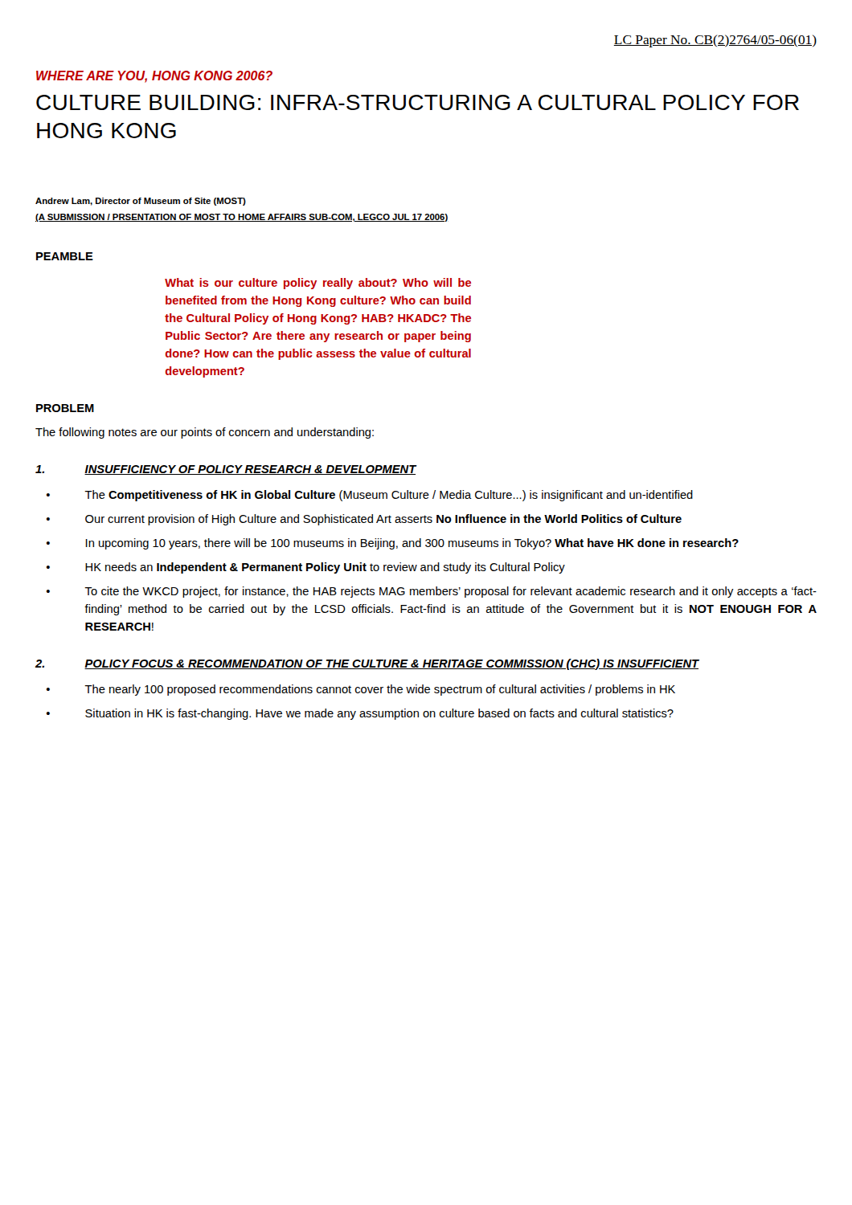LC Paper No. CB(2)2764/05-06(01)
WHERE ARE YOU, HONG KONG 2006?
CULTURE BUILDING: INFRA-STRUCTURING A CULTURAL POLICY FOR HONG KONG
Andrew Lam, Director of Museum of Site (MOST)
(A SUBMISSION / PRSENTATION OF MOST TO HOME AFFAIRS SUB-COM, LEGCO JUL 17 2006)
PEAMBLE
What is our culture policy really about? Who will be benefited from the Hong Kong culture? Who can build the Cultural Policy of Hong Kong? HAB? HKADC? The Public Sector? Are there any research or paper being done? How can the public assess the value of cultural development?
PROBLEM
The following notes are our points of concern and understanding:
1. INSUFFICIENCY OF POLICY RESEARCH & DEVELOPMENT
The Competitiveness of HK in Global Culture (Museum Culture / Media Culture...) is insignificant and un-identified
Our current provision of High Culture and Sophisticated Art asserts No Influence in the World Politics of Culture
In upcoming 10 years, there will be 100 museums in Beijing, and 300 museums in Tokyo? What have HK done in research?
HK needs an Independent & Permanent Policy Unit to review and study its Cultural Policy
To cite the WKCD project, for instance, the HAB rejects MAG members’ proposal for relevant academic research and it only accepts a ‘fact-finding’ method to be carried out by the LCSD officials. Fact-find is an attitude of the Government but it is NOT ENOUGH FOR A RESEARCH!
2. POLICY FOCUS & RECOMMENDATION OF THE CULTURE & HERITAGE COMMISSION (CHC) IS INSUFFICIENT
The nearly 100 proposed recommendations cannot cover the wide spectrum of cultural activities / problems in HK
Situation in HK is fast-changing. Have we made any assumption on culture based on facts and cultural statistics?